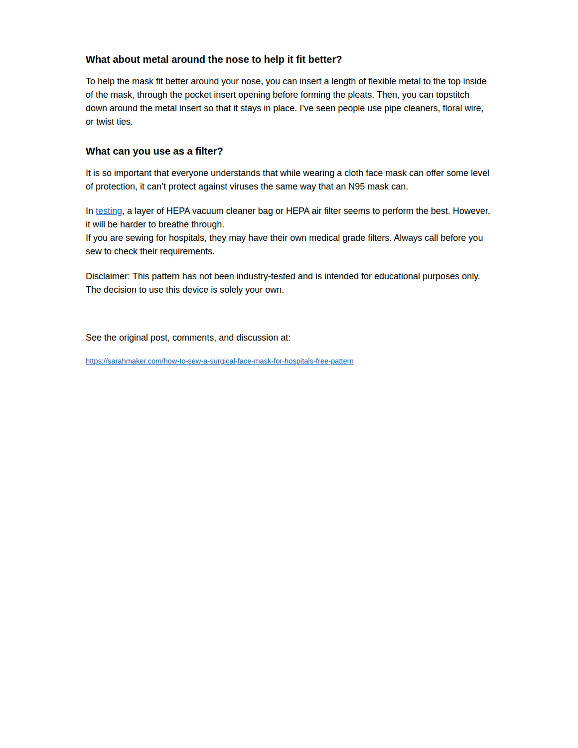What about metal around the nose to help it fit better?
To help the mask fit better around your nose, you can insert a length of flexible metal to the top inside of the mask, through the pocket insert opening before forming the pleats. Then, you can topstitch down around the metal insert so that it stays in place. I’ve seen people use pipe cleaners, floral wire, or twist ties.
What can you use as a filter?
It is so important that everyone understands that while wearing a cloth face mask can offer some level of protection, it can’t protect against viruses the same way that an N95 mask can.
In testing, a layer of HEPA vacuum cleaner bag or HEPA air filter seems to perform the best. However, it will be harder to breathe through.
If you are sewing for hospitals, they may have their own medical grade filters. Always call before you sew to check their requirements.
Disclaimer: This pattern has not been industry-tested and is intended for educational purposes only. The decision to use this device is solely your own.
See the original post, comments, and discussion at:
https://sarahmaker.com/how-to-sew-a-surgical-face-mask-for-hospitals-free-pattern